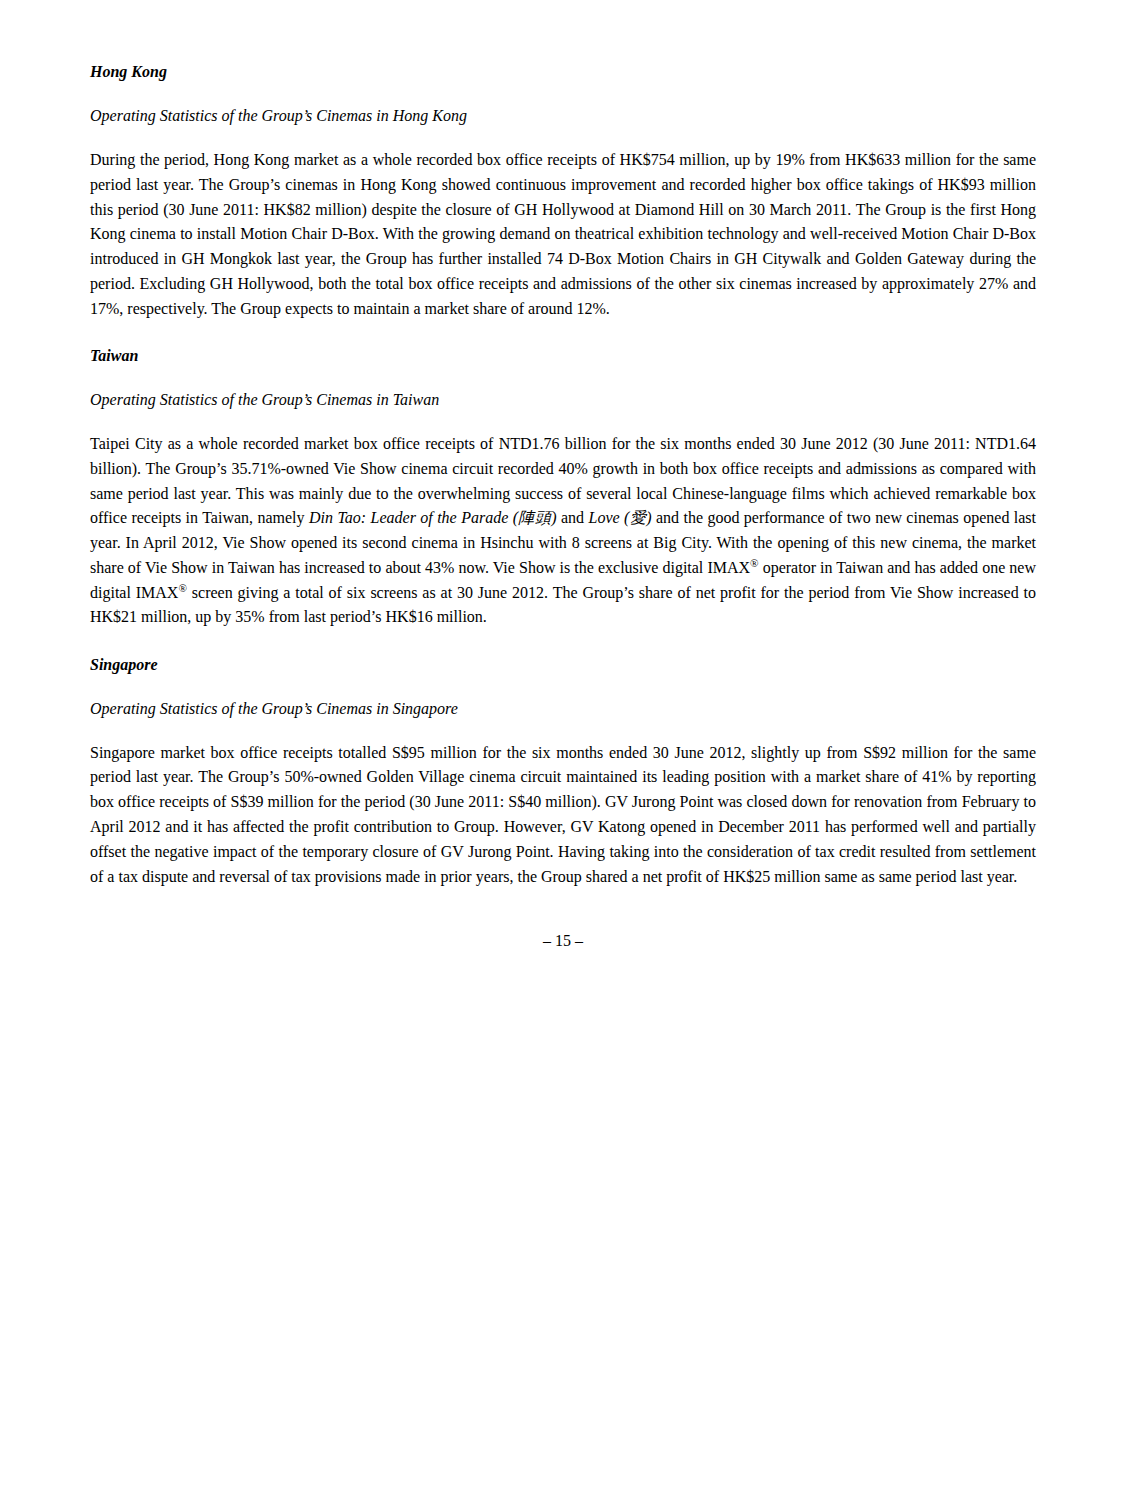Hong Kong
Operating Statistics of the Group’s Cinemas in Hong Kong
During the period, Hong Kong market as a whole recorded box office receipts of HK$754 million, up by 19% from HK$633 million for the same period last year. The Group’s cinemas in Hong Kong showed continuous improvement and recorded higher box office takings of HK$93 million this period (30 June 2011: HK$82 million) despite the closure of GH Hollywood at Diamond Hill on 30 March 2011. The Group is the first Hong Kong cinema to install Motion Chair D-Box. With the growing demand on theatrical exhibition technology and well-received Motion Chair D-Box introduced in GH Mongkok last year, the Group has further installed 74 D-Box Motion Chairs in GH Citywalk and Golden Gateway during the period. Excluding GH Hollywood, both the total box office receipts and admissions of the other six cinemas increased by approximately 27% and 17%, respectively. The Group expects to maintain a market share of around 12%.
Taiwan
Operating Statistics of the Group’s Cinemas in Taiwan
Taipei City as a whole recorded market box office receipts of NTD1.76 billion for the six months ended 30 June 2012 (30 June 2011: NTD1.64 billion). The Group’s 35.71%-owned Vie Show cinema circuit recorded 40% growth in both box office receipts and admissions as compared with same period last year. This was mainly due to the overwhelming success of several local Chinese-language films which achieved remarkable box office receipts in Taiwan, namely Din Tao: Leader of the Parade (陣頭) and Love (愛) and the good performance of two new cinemas opened last year. In April 2012, Vie Show opened its second cinema in Hsinchu with 8 screens at Big City. With the opening of this new cinema, the market share of Vie Show in Taiwan has increased to about 43% now. Vie Show is the exclusive digital IMAX® operator in Taiwan and has added one new digital IMAX® screen giving a total of six screens as at 30 June 2012. The Group’s share of net profit for the period from Vie Show increased to HK$21 million, up by 35% from last period’s HK$16 million.
Singapore
Operating Statistics of the Group’s Cinemas in Singapore
Singapore market box office receipts totalled S$95 million for the six months ended 30 June 2012, slightly up from S$92 million for the same period last year. The Group’s 50%-owned Golden Village cinema circuit maintained its leading position with a market share of 41% by reporting box office receipts of S$39 million for the period (30 June 2011: S$40 million). GV Jurong Point was closed down for renovation from February to April 2012 and it has affected the profit contribution to Group. However, GV Katong opened in December 2011 has performed well and partially offset the negative impact of the temporary closure of GV Jurong Point. Having taking into the consideration of tax credit resulted from settlement of a tax dispute and reversal of tax provisions made in prior years, the Group shared a net profit of HK$25 million same as same period last year.
– 15 –